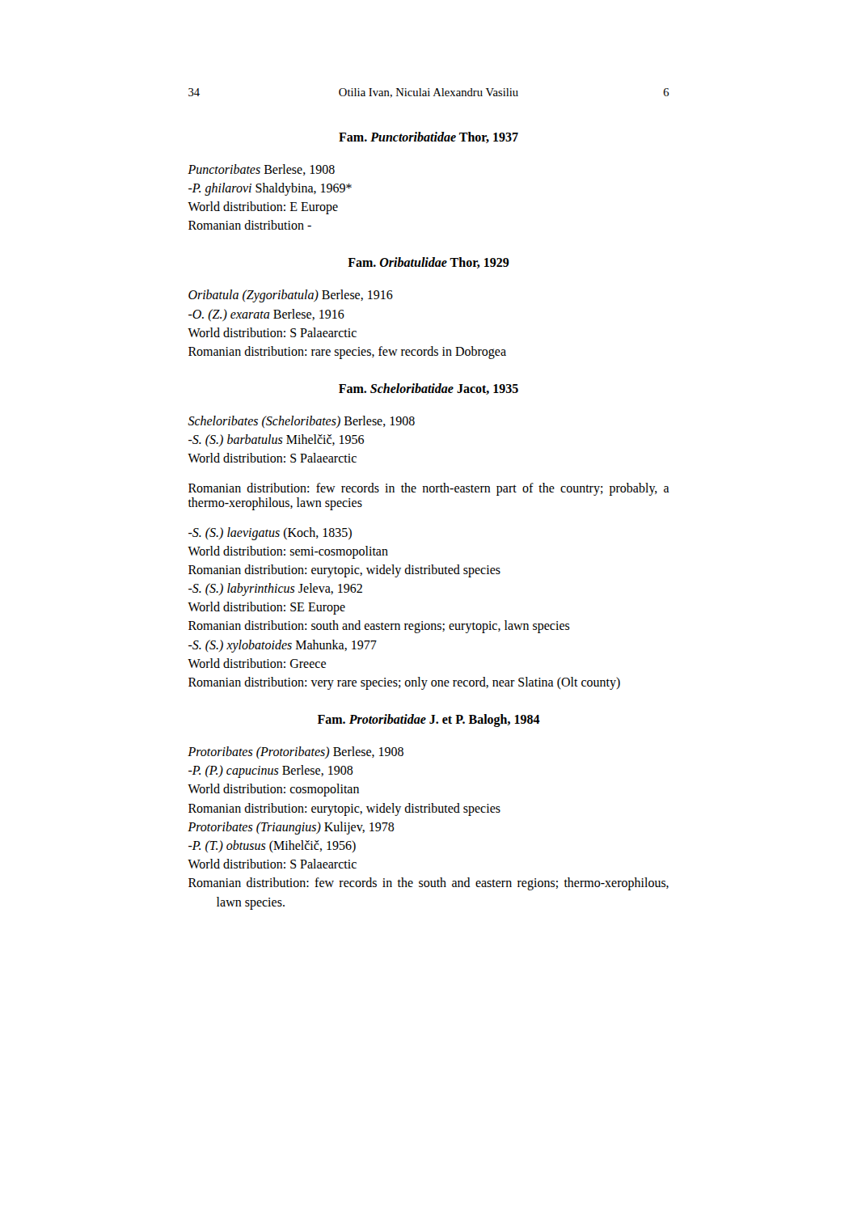34
Otilia Ivan, Niculai Alexandru Vasiliu
6
Fam. Punctoribatidae Thor, 1937
Punctoribates Berlese, 1908
-P. ghilarovi Shaldybina, 1969*
World distribution: E Europe
Romanian distribution -
Fam. Oribatulidae Thor, 1929
Oribatula (Zygoribatula) Berlese, 1916
-O. (Z.) exarata Berlese, 1916
World distribution: S Palaearctic
Romanian distribution: rare species, few records in Dobrogea
Fam. Scheloribatidae Jacot, 1935
Scheloribates (Scheloribates) Berlese, 1908
-S. (S.) barbatulus Mihelčič, 1956
World distribution: S Palaearctic
Romanian distribution: few records in the north-eastern part of the country; probably, a thermo-xerophilous, lawn species
-S. (S.) laevigatus (Koch, 1835)
World distribution: semi-cosmopolitan
Romanian distribution: eurytopic, widely distributed species
-S. (S.) labyrinthicus Jeleva, 1962
World distribution: SE Europe
Romanian distribution: south and eastern regions; eurytopic, lawn species
-S. (S.) xylobatoides Mahunka, 1977
World distribution: Greece
Romanian distribution: very rare species; only one record, near Slatina (Olt county)
Fam. Protoribatidae J. et P. Balogh, 1984
Protoribates (Protoribates) Berlese, 1908
-P. (P.) capucinus Berlese, 1908
World distribution: cosmopolitan
Romanian distribution: eurytopic, widely distributed species
Protoribates (Triaungius) Kulijev, 1978
-P. (T.) obtusus (Mihelčič, 1956)
World distribution: S Palaearctic
Romanian distribution: few records in the south and eastern regions; thermo-xerophilous, lawn species.